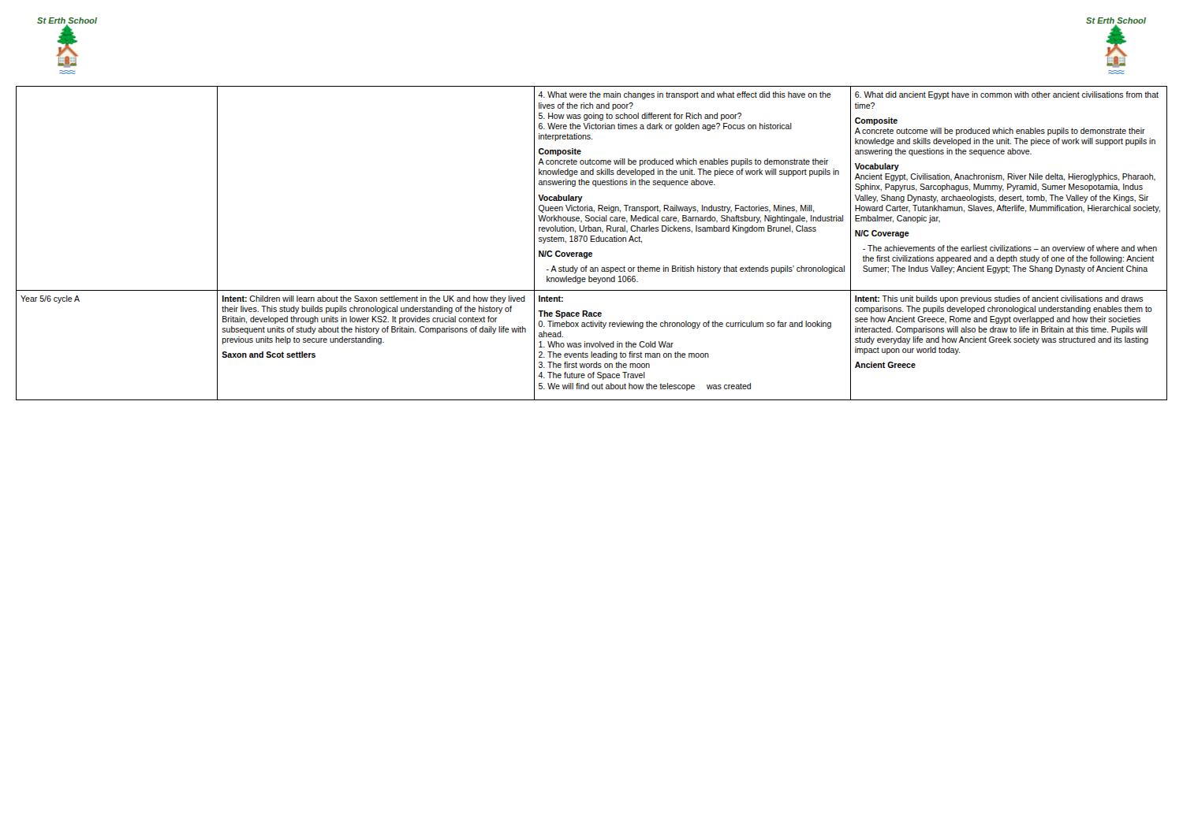St Erth School
🌲
🏠
≈≈≈
St Erth School
🌲
🏠
≈≈≈
| | | 4. What were the main changes in transport and what effect did this have on the lives of the rich and poor? 5. How was going to school different for Rich and poor? 6. Were the Victorian times a dark or golden age? Focus on historical interpretations. Composite A concrete outcome will be produced which enables pupils to demonstrate their knowledge and skills developed in the unit. The piece of work will support pupils in answering the questions in the sequence above. Vocabulary Queen Victoria, Reign, Transport, Railways, Industry, Factories, Mines, Mill, Workhouse, Social care, Medical care, Barnardo, Shaftsbury, Nightingale, Industrial revolution, Urban, Rural, Charles Dickens, Isambard Kingdom Brunel, Class system, 1870 Education Act, N/C Coverage A study of an aspect or theme in British history that extends pupils’ chronological knowledge beyond 1066. | 6. What did ancient Egypt have in common with other ancient civilisations from that time? Composite A concrete outcome will be produced which enables pupils to demonstrate their knowledge and skills developed in the unit. The piece of work will support pupils in answering the questions in the sequence above. Vocabulary Ancient Egypt, Civilisation, Anachronism, River Nile delta, Hieroglyphics, Pharaoh, Sphinx, Papyrus, Sarcophagus, Mummy, Pyramid, Sumer Mesopotamia, Indus Valley, Shang Dynasty, archaeologists, desert, tomb, The Valley of the Kings, Sir Howard Carter, Tutankhamun, Slaves, Afterlife, Mummification, Hierarchical society, Embalmer, Canopic jar, N/C Coverage The achievements of the earliest civilizations – an overview of where and when the first civilizations appeared and a depth study of one of the following: Ancient Sumer; The Indus Valley; Ancient Egypt; The Shang Dynasty of Ancient China |
| Year 5/6 cycle A | Intent: Children will learn about the Saxon settlement in the UK and how they lived their lives. This study builds pupils chronological understanding of the history of Britain, developed through units in lower KS2. It provides crucial context for subsequent units of study about the history of Britain. Comparisons of daily life with previous units help to secure understanding. Saxon and Scot settlers | Intent: The Space Race 0. Timebox activity reviewing the chronology of the curriculum so far and looking ahead. 1. Who was involved in the Cold War 2. The events leading to first man on the moon 3. The first words on the moon 4. The future of Space Travel 5. We will find out about how the telescope was created | Intent: This unit builds upon previous studies of ancient civilisations and draws comparisons. The pupils developed chronological understanding enables them to see how Ancient Greece, Rome and Egypt overlapped and how their societies interacted. Comparisons will also be draw to life in Britain at this time. Pupils will study everyday life and how Ancient Greek society was structured and its lasting impact upon our world today. Ancient Greece |